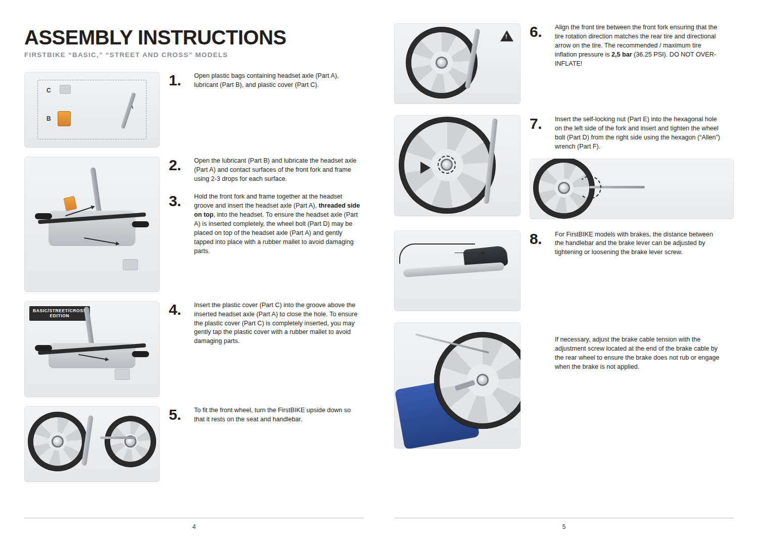Assembly Instructions
FirstBike “Basic,” “Street and Cross” Models
C B A
1.
Open plastic bags containing headset axle (Part A), lubricant (Part B), and plastic cover (Part C).
2.
Open the lubricant (Part B) and lubricate the headset axle (Part A) and contact surfaces of the front fork and frame using 2-3 drops for each surface.
3.
Hold the front fork and frame together at the headset groove and insert the headset axle (Part A), threaded side on top, into the headset. To ensure the headset axle (Part A) is inserted completely, the wheel bolt (Part D) may be placed on top of the headset axle (Part A) and gently tapped into place with a rubber mallet to avoid damaging parts.
BASIC/STREET/CROSS
EDITION
4.
Insert the plastic cover (Part C) into the groove above the inserted headset axle (Part A) to close the hole. To ensure the plastic cover (Part C) is completely inserted, you may gently tap the plastic cover with a rubber mallet to avoid damaging parts.
5.
To fit the front wheel, turn the FirstBIKE upside down so that it rests on the seat and handlebar.
4
6.
Align the front tire between the front fork ensuring that the tire rotation direction matches the rear tire and directional arrow on the tire. The recommended / maximum tire inflation pressure is 2,5 bar (36.25 PSI). DO NOT OVER-INFLATE!
7.
Insert the self-locking nut (Part E) into the hexagonal hole on the left side of the fork and insert and tighten the wheel bolt (Part D) from the right side using the hexagon (“Allen”) wrench (Part F).
8.
For FirstBIKE models with brakes, the distance between the handlebar and the brake lever can be adjusted by tightening or loosening the brake lever screw.
If necessary, adjust the brake cable tension with the adjustment screw located at the end of the brake cable by the rear wheel to ensure the brake does not rub or engage when the brake is not applied.
5